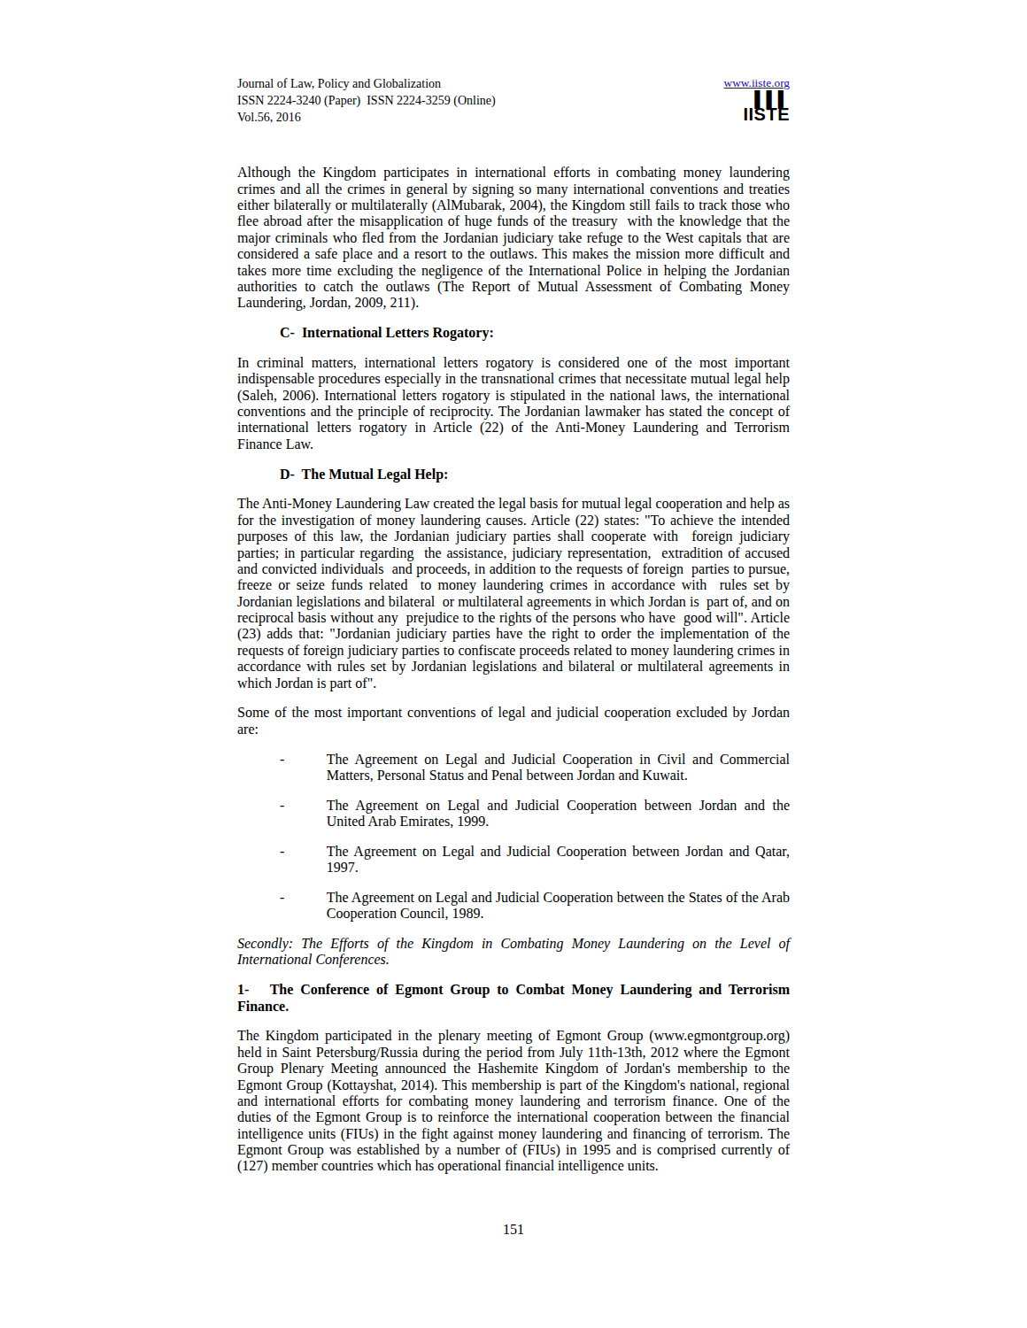Journal of Law, Policy and Globalization
ISSN 2224-3240 (Paper) ISSN 2224-3259 (Online)
Vol.56, 2016
www.iiste.org
▌▌▌ IISTE
Although the Kingdom participates in international efforts in combating money laundering crimes and all the crimes in general by signing so many international conventions and treaties either bilaterally or multilaterally (AlMubarak, 2004), the Kingdom still fails to track those who flee abroad after the misapplication of huge funds of the treasury with the knowledge that the major criminals who fled from the Jordanian judiciary take refuge to the West capitals that are considered a safe place and a resort to the outlaws. This makes the mission more difficult and takes more time excluding the negligence of the International Police in helping the Jordanian authorities to catch the outlaws (The Report of Mutual Assessment of Combating Money Laundering, Jordan, 2009, 211).
C- International Letters Rogatory:
In criminal matters, international letters rogatory is considered one of the most important indispensable procedures especially in the transnational crimes that necessitate mutual legal help (Saleh, 2006). International letters rogatory is stipulated in the national laws, the international conventions and the principle of reciprocity. The Jordanian lawmaker has stated the concept of international letters rogatory in Article (22) of the Anti-Money Laundering and Terrorism Finance Law.
D- The Mutual Legal Help:
The Anti-Money Laundering Law created the legal basis for mutual legal cooperation and help as for the investigation of money laundering causes. Article (22) states: "To achieve the intended purposes of this law, the Jordanian judiciary parties shall cooperate with foreign judiciary parties; in particular regarding the assistance, judiciary representation, extradition of accused and convicted individuals and proceeds, in addition to the requests of foreign parties to pursue, freeze or seize funds related to money laundering crimes in accordance with rules set by Jordanian legislations and bilateral or multilateral agreements in which Jordan is part of, and on reciprocal basis without any prejudice to the rights of the persons who have good will". Article (23) adds that: "Jordanian judiciary parties have the right to order the implementation of the requests of foreign judiciary parties to confiscate proceeds related to money laundering crimes in accordance with rules set by Jordanian legislations and bilateral or multilateral agreements in which Jordan is part of".
Some of the most important conventions of legal and judicial cooperation excluded by Jordan are:
The Agreement on Legal and Judicial Cooperation in Civil and Commercial Matters, Personal Status and Penal between Jordan and Kuwait.
The Agreement on Legal and Judicial Cooperation between Jordan and the United Arab Emirates, 1999.
The Agreement on Legal and Judicial Cooperation between Jordan and Qatar, 1997.
The Agreement on Legal and Judicial Cooperation between the States of the Arab Cooperation Council, 1989.
Secondly: The Efforts of the Kingdom in Combating Money Laundering on the Level of International Conferences.
1- The Conference of Egmont Group to Combat Money Laundering and Terrorism Finance.
The Kingdom participated in the plenary meeting of Egmont Group (www.egmontgroup.org) held in Saint Petersburg/Russia during the period from July 11th-13th, 2012 where the Egmont Group Plenary Meeting announced the Hashemite Kingdom of Jordan's membership to the Egmont Group (Kottayshat, 2014). This membership is part of the Kingdom's national, regional and international efforts for combating money laundering and terrorism finance. One of the duties of the Egmont Group is to reinforce the international cooperation between the financial intelligence units (FIUs) in the fight against money laundering and financing of terrorism. The Egmont Group was established by a number of (FIUs) in 1995 and is comprised currently of (127) member countries which has operational financial intelligence units.
151